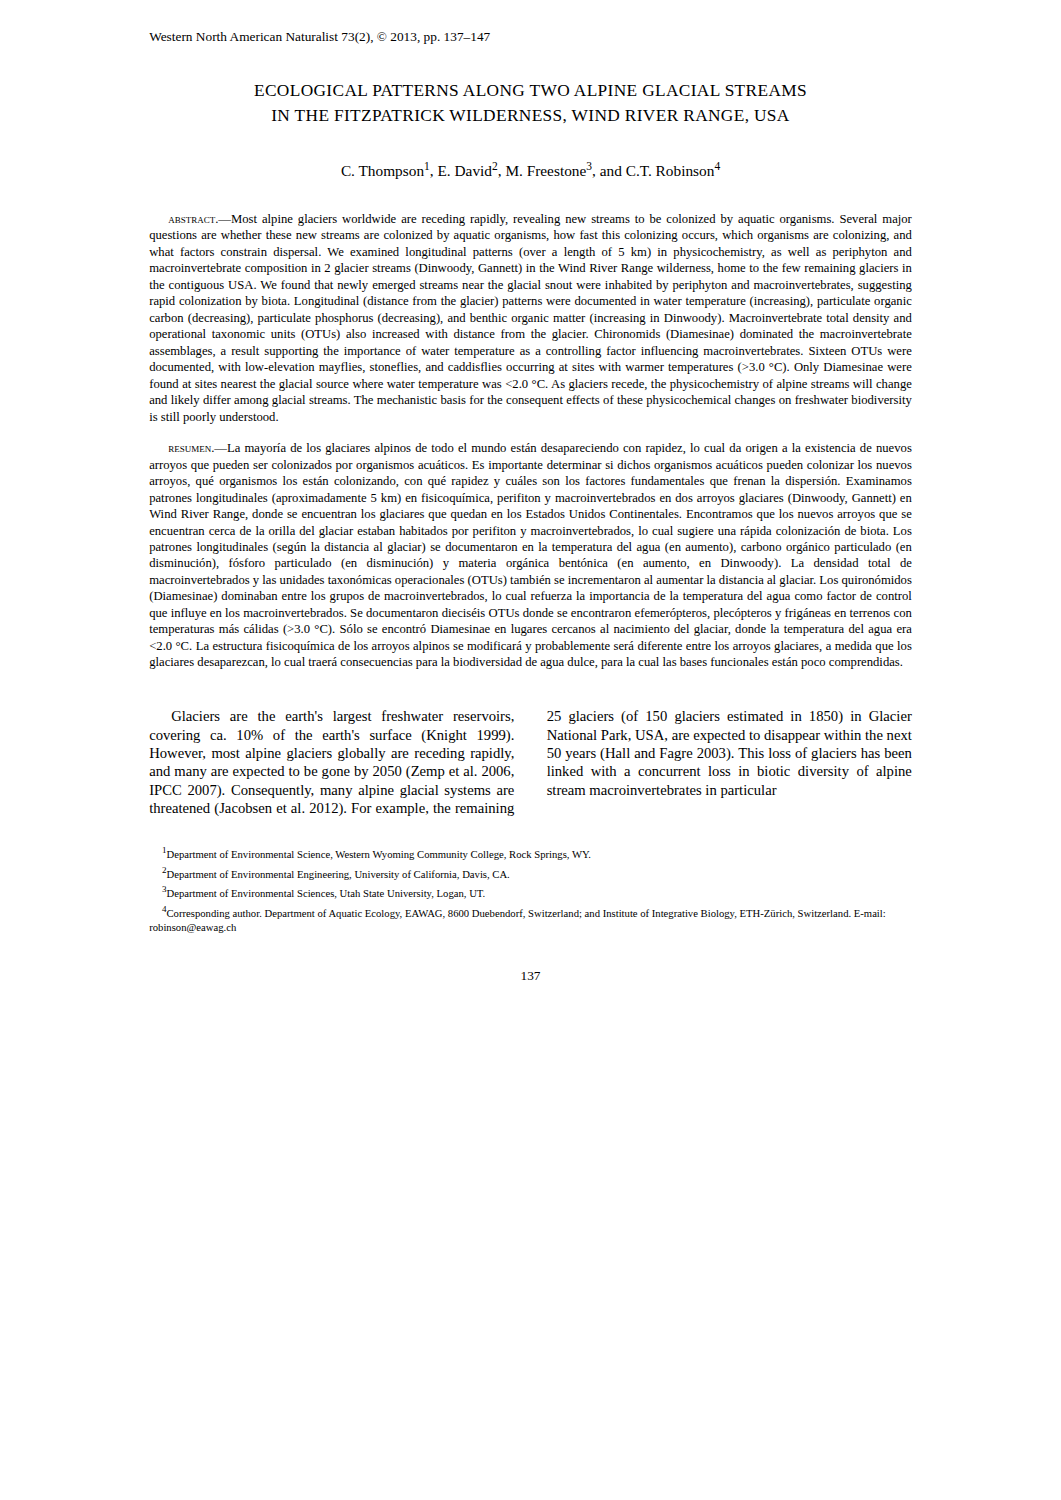Western North American Naturalist 73(2), © 2013, pp. 137–147
Ecological Patterns Along Two Alpine Glacial Streams
in the Fitzpatrick Wilderness, Wind River Range, USA
C. Thompson1, E. David2, M. Freestone3, and C.T. Robinson4
Abstract.—Most alpine glaciers worldwide are receding rapidly, revealing new streams to be colonized by aquatic organisms. Several major questions are whether these new streams are colonized by aquatic organisms, how fast this colonizing occurs, which organisms are colonizing, and what factors constrain dispersal. We examined longitudinal patterns (over a length of 5 km) in physicochemistry, as well as periphyton and macroinvertebrate composition in 2 glacier streams (Dinwoody, Gannett) in the Wind River Range wilderness, home to the few remaining glaciers in the contiguous USA. We found that newly emerged streams near the glacial snout were inhabited by periphyton and macroinvertebrates, suggesting rapid colonization by biota. Longitudinal (distance from the glacier) patterns were documented in water temperature (increasing), particulate organic carbon (decreasing), particulate phosphorus (decreasing), and benthic organic matter (increasing in Dinwoody). Macroinvertebrate total density and operational taxonomic units (OTUs) also increased with distance from the glacier. Chironomids (Diamesinae) dominated the macroinvertebrate assemblages, a result supporting the importance of water temperature as a controlling factor influencing macroinvertebrates. Sixteen OTUs were documented, with low-elevation mayflies, stoneflies, and caddisflies occurring at sites with warmer temperatures (>3.0 °C). Only Diamesinae were found at sites nearest the glacial source where water temperature was <2.0 °C. As glaciers recede, the physicochemistry of alpine streams will change and likely differ among glacial streams. The mechanistic basis for the consequent effects of these physicochemical changes on freshwater biodiversity is still poorly understood.
Resumen.—La mayoría de los glaciares alpinos de todo el mundo están desapareciendo con rapidez, lo cual da origen a la existencia de nuevos arroyos que pueden ser colonizados por organismos acuáticos. Es importante determinar si dichos organismos acuáticos pueden colonizar los nuevos arroyos, qué organismos los están colonizando, con qué rapidez y cuáles son los factores fundamentales que frenan la dispersión. Examinamos patrones longitudinales (aproximadamente 5 km) en fisicoquímica, perifiton y macroinvertebrados en dos arroyos glaciares (Dinwoody, Gannett) en Wind River Range, donde se encuentran los glaciares que quedan en los Estados Unidos Continentales. Encontramos que los nuevos arroyos que se encuentran cerca de la orilla del glaciar estaban habitados por perifiton y macroinvertebrados, lo cual sugiere una rápida colonización de biota. Los patrones longitudinales (según la distancia al glaciar) se documentaron en la temperatura del agua (en aumento), carbono orgánico particulado (en disminución), fósforo particulado (en disminución) y materia orgánica bentónica (en aumento, en Dinwoody). La densidad total de macroinvertebrados y las unidades taxonómicas operacionales (OTUs) también se incrementaron al aumentar la distancia al glaciar. Los quironómidos (Diamesinae) dominaban entre los grupos de macroinvertebrados, lo cual refuerza la importancia de la temperatura del agua como factor de control que influye en los macroinvertebrados. Se documentaron dieciséis OTUs donde se encontraron efemerópteros, plecópteros y frigáneas en terrenos con temperaturas más cálidas (>3.0 °C). Sólo se encontró Diamesinae en lugares cercanos al nacimiento del glaciar, donde la temperatura del agua era <2.0 °C. La estructura fisicoquímica de los arroyos alpinos se modificará y probablemente será diferente entre los arroyos glaciares, a medida que los glaciares desaparezcan, lo cual traerá consecuencias para la biodiversidad de agua dulce, para la cual las bases funcionales están poco comprendidas.
Glaciers are the earth's largest freshwater reservoirs, covering ca. 10% of the earth's surface (Knight 1999). However, most alpine glaciers globally are receding rapidly, and many are expected to be gone by 2050 (Zemp et al. 2006, IPCC 2007). Consequently, many alpine glacial systems are threatened (Jacobsen et al. 2012). For example, the remaining 25 glaciers (of 150 glaciers estimated in 1850) in Glacier National Park, USA, are expected to disappear within the next 50 years (Hall and Fagre 2003). This loss of glaciers has been linked with a concurrent loss in biotic diversity of alpine stream macroinvertebrates in particular
1Department of Environmental Science, Western Wyoming Community College, Rock Springs, WY.
2Department of Environmental Engineering, University of California, Davis, CA.
3Department of Environmental Sciences, Utah State University, Logan, UT.
4Corresponding author. Department of Aquatic Ecology, EAWAG, 8600 Duebendorf, Switzerland; and Institute of Integrative Biology, ETH-Zürich, Switzerland. E-mail: robinson@eawag.ch
137